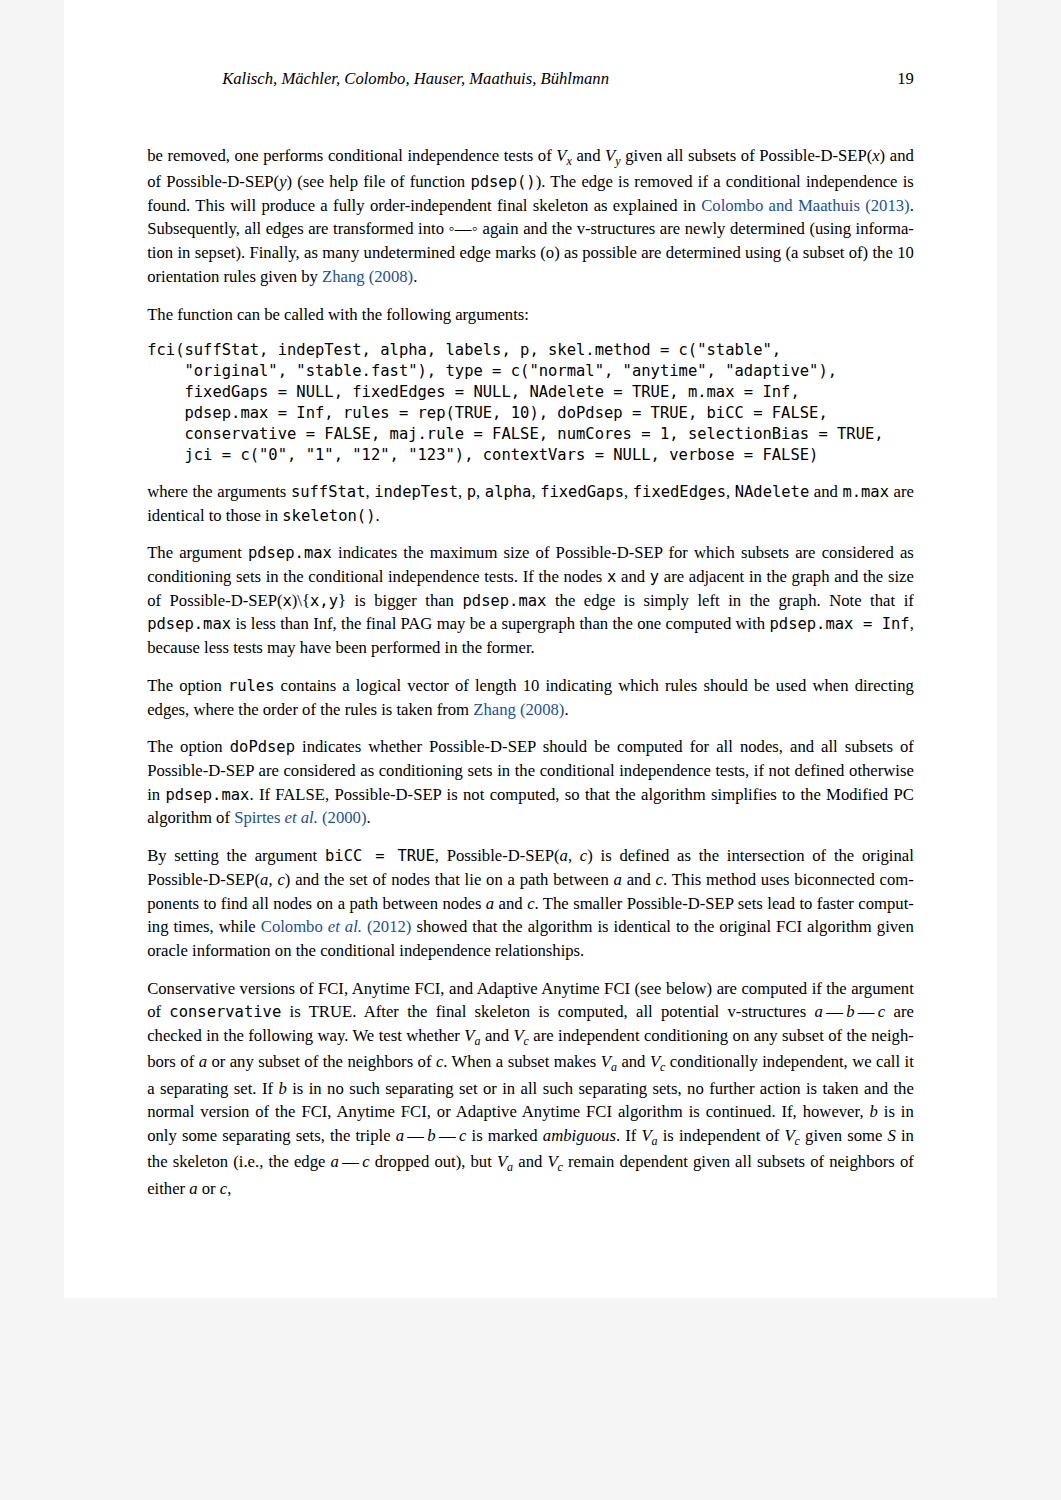Kalisch, Mächler, Colombo, Hauser, Maathuis, Bühlmann 19
be removed, one performs conditional independence tests of Vx and Vy given all subsets of Possible-D-SEP(x) and of Possible-D-SEP(y) (see help file of function pdsep()). The edge is removed if a conditional independence is found. This will produce a fully order-independent final skeleton as explained in Colombo and Maathuis (2013). Subsequently, all edges are transformed into ◦—◦ again and the v-structures are newly determined (using information in sepset). Finally, as many undetermined edge marks (o) as possible are determined using (a subset of) the 10 orientation rules given by Zhang (2008).
The function can be called with the following arguments:
fci(suffStat, indepTest, alpha, labels, p, skel.method = c("stable",
    "original", "stable.fast"), type = c("normal", "anytime", "adaptive"),
    fixedGaps = NULL, fixedEdges = NULL, NAdelete = TRUE, m.max = Inf,
    pdsep.max = Inf, rules = rep(TRUE, 10), doPdsep = TRUE, biCC = FALSE,
    conservative = FALSE, maj.rule = FALSE, numCores = 1, selectionBias = TRUE,
    jci = c("0", "1", "12", "123"), contextVars = NULL, verbose = FALSE)
where the arguments suffStat, indepTest, p, alpha, fixedGaps, fixedEdges, NAdelete and m.max are identical to those in skeleton().
The argument pdsep.max indicates the maximum size of Possible-D-SEP for which subsets are considered as conditioning sets in the conditional independence tests. If the nodes x and y are adjacent in the graph and the size of Possible-D-SEP(x)\{x,y} is bigger than pdsep.max the edge is simply left in the graph. Note that if pdsep.max is less than Inf, the final PAG may be a supergraph than the one computed with pdsep.max = Inf, because less tests may have been performed in the former.
The option rules contains a logical vector of length 10 indicating which rules should be used when directing edges, where the order of the rules is taken from Zhang (2008).
The option doPdsep indicates whether Possible-D-SEP should be computed for all nodes, and all subsets of Possible-D-SEP are considered as conditioning sets in the conditional independence tests, if not defined otherwise in pdsep.max. If FALSE, Possible-D-SEP is not computed, so that the algorithm simplifies to the Modified PC algorithm of Spirtes et al. (2000).
By setting the argument biCC = TRUE, Possible-D-SEP(a, c) is defined as the intersection of the original Possible-D-SEP(a, c) and the set of nodes that lie on a path between a and c. This method uses biconnected components to find all nodes on a path between nodes a and c. The smaller Possible-D-SEP sets lead to faster computing times, while Colombo et al. (2012) showed that the algorithm is identical to the original FCI algorithm given oracle information on the conditional independence relationships.
Conservative versions of FCI, Anytime FCI, and Adaptive Anytime FCI (see below) are computed if the argument of conservative is TRUE. After the final skeleton is computed, all potential v-structures a — b — c are checked in the following way. We test whether Va and Vc are independent conditioning on any subset of the neighbors of a or any subset of the neighbors of c. When a subset makes Va and Vc conditionally independent, we call it a separating set. If b is in no such separating set or in all such separating sets, no further action is taken and the normal version of the FCI, Anytime FCI, or Adaptive Anytime FCI algorithm is continued. If, however, b is in only some separating sets, the triple a — b — c is marked ambiguous. If Va is independent of Vc given some S in the skeleton (i.e., the edge a — c dropped out), but Va and Vc remain dependent given all subsets of neighbors of either a or c,